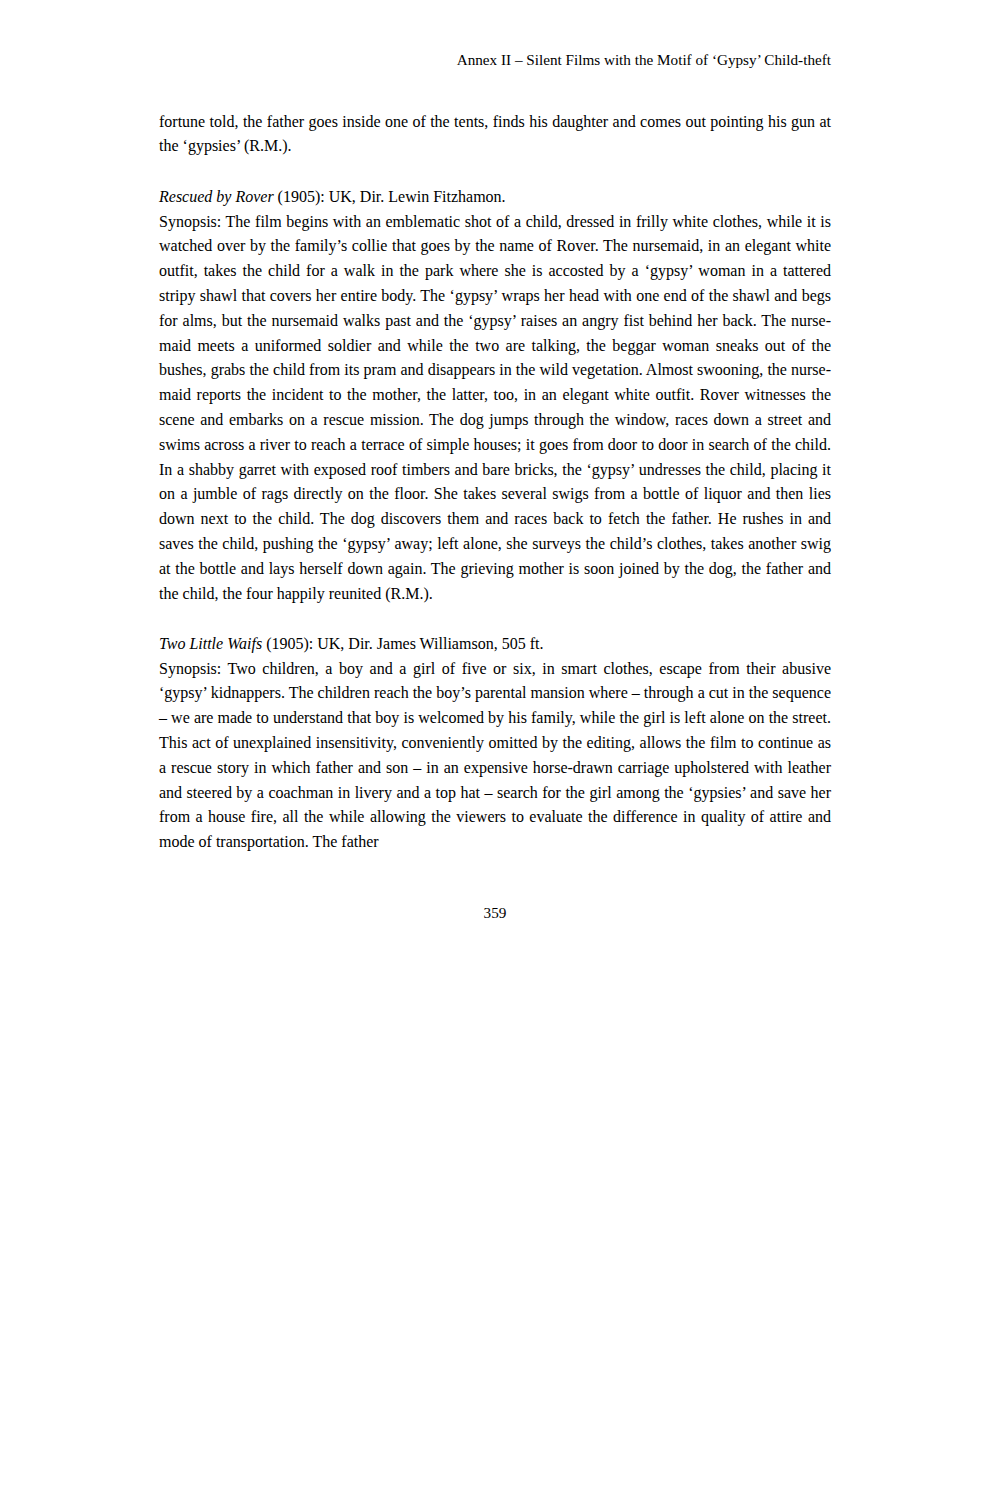Annex II – Silent Films with the Motif of ‘Gypsy’ Child-theft
fortune told, the father goes inside one of the tents, finds his daughter and comes out pointing his gun at the ‘gypsies’ (R.M.).
Rescued by Rover (1905): UK, Dir. Lewin Fitzhamon.
Synopsis: The film begins with an emblematic shot of a child, dressed in frilly white clothes, while it is watched over by the family’s collie that goes by the name of Rover. The nursemaid, in an elegant white outfit, takes the child for a walk in the park where she is accosted by a ‘gypsy’ woman in a tattered stripy shawl that covers her entire body. The ‘gypsy’ wraps her head with one end of the shawl and begs for alms, but the nursemaid walks past and the ‘gypsy’ raises an angry fist behind her back. The nursemaid meets a uniformed soldier and while the two are talking, the beggar woman sneaks out of the bushes, grabs the child from its pram and disappears in the wild vegetation. Almost swooning, the nursemaid reports the incident to the mother, the latter, too, in an elegant white outfit. Rover witnesses the scene and embarks on a rescue mission. The dog jumps through the window, races down a street and swims across a river to reach a terrace of simple houses; it goes from door to door in search of the child. In a shabby garret with exposed roof timbers and bare bricks, the ‘gypsy’ undresses the child, placing it on a jumble of rags directly on the floor. She takes several swigs from a bottle of liquor and then lies down next to the child. The dog discovers them and races back to fetch the father. He rushes in and saves the child, pushing the ‘gypsy’ away; left alone, she surveys the child’s clothes, takes another swig at the bottle and lays herself down again. The grieving mother is soon joined by the dog, the father and the child, the four happily reunited (R.M.).
Two Little Waifs (1905): UK, Dir. James Williamson, 505 ft.
Synopsis: Two children, a boy and a girl of five or six, in smart clothes, escape from their abusive ‘gypsy’ kidnappers. The children reach the boy’s parental mansion where – through a cut in the sequence – we are made to understand that boy is welcomed by his family, while the girl is left alone on the street. This act of unexplained insensitivity, conveniently omitted by the editing, allows the film to continue as a rescue story in which father and son – in an expensive horse-drawn carriage upholstered with leather and steered by a coachman in livery and a top hat – search for the girl among the ‘gypsies’ and save her from a house fire, all the while allowing the viewers to evaluate the difference in quality of attire and mode of transportation. The father
359